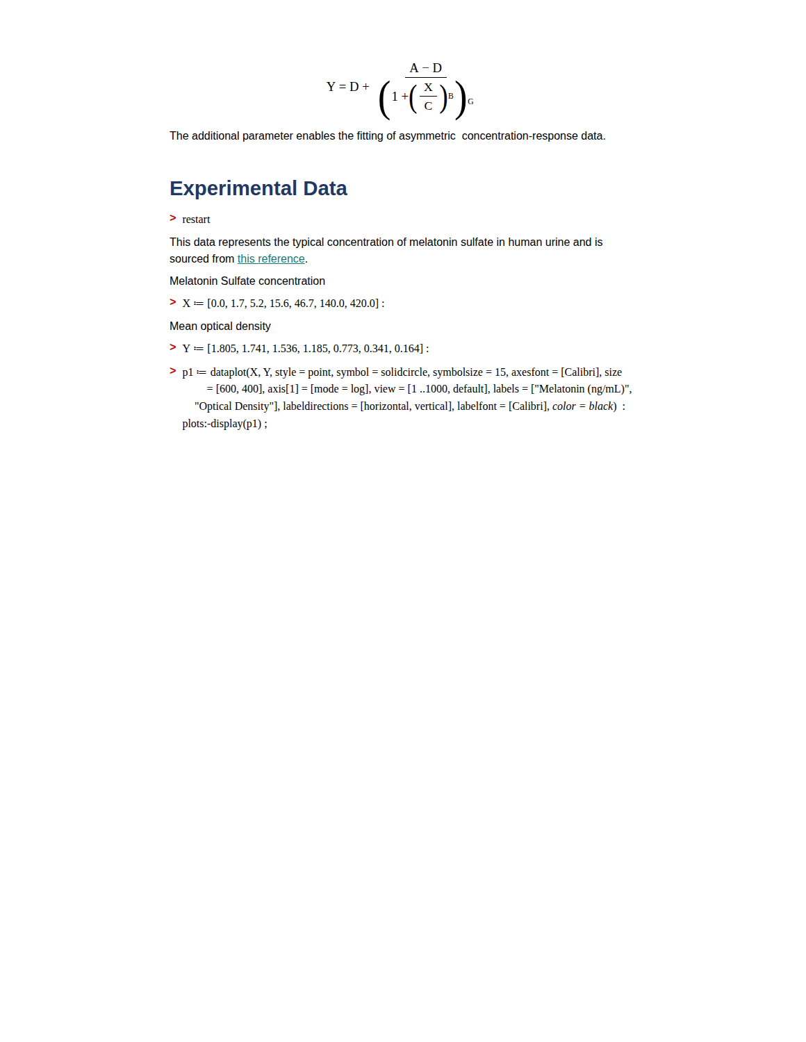Y = D + A − D ( 1 + ( X C ) B ) G
The additional parameter enables the fitting of asymmetric concentration-response data.
Experimental Data
> restart
This data represents the typical concentration of melatonin sulfate in human urine and is sourced from this reference.
Melatonin Sulfate concentration
> X ≔ [0.0, 1.7, 5.2, 15.6, 46.7, 140.0, 420.0] :
Mean optical density
> Y ≔ [1.805, 1.741, 1.536, 1.185, 0.773, 0.341, 0.164] :
> p1 ≔ dataplot(X, Y, style = point, symbol = solidcircle, symbolsize = 15, axesfont = [Calibri], size
= [600, 400], axis[1] = [mode = log], view = [1 ..1000, default], labels = ["Melatonin (ng/mL)",
"Optical Density"], labeldirections = [horizontal, vertical], labelfont = [Calibri], color = black) :
plots:-display(p1) ;